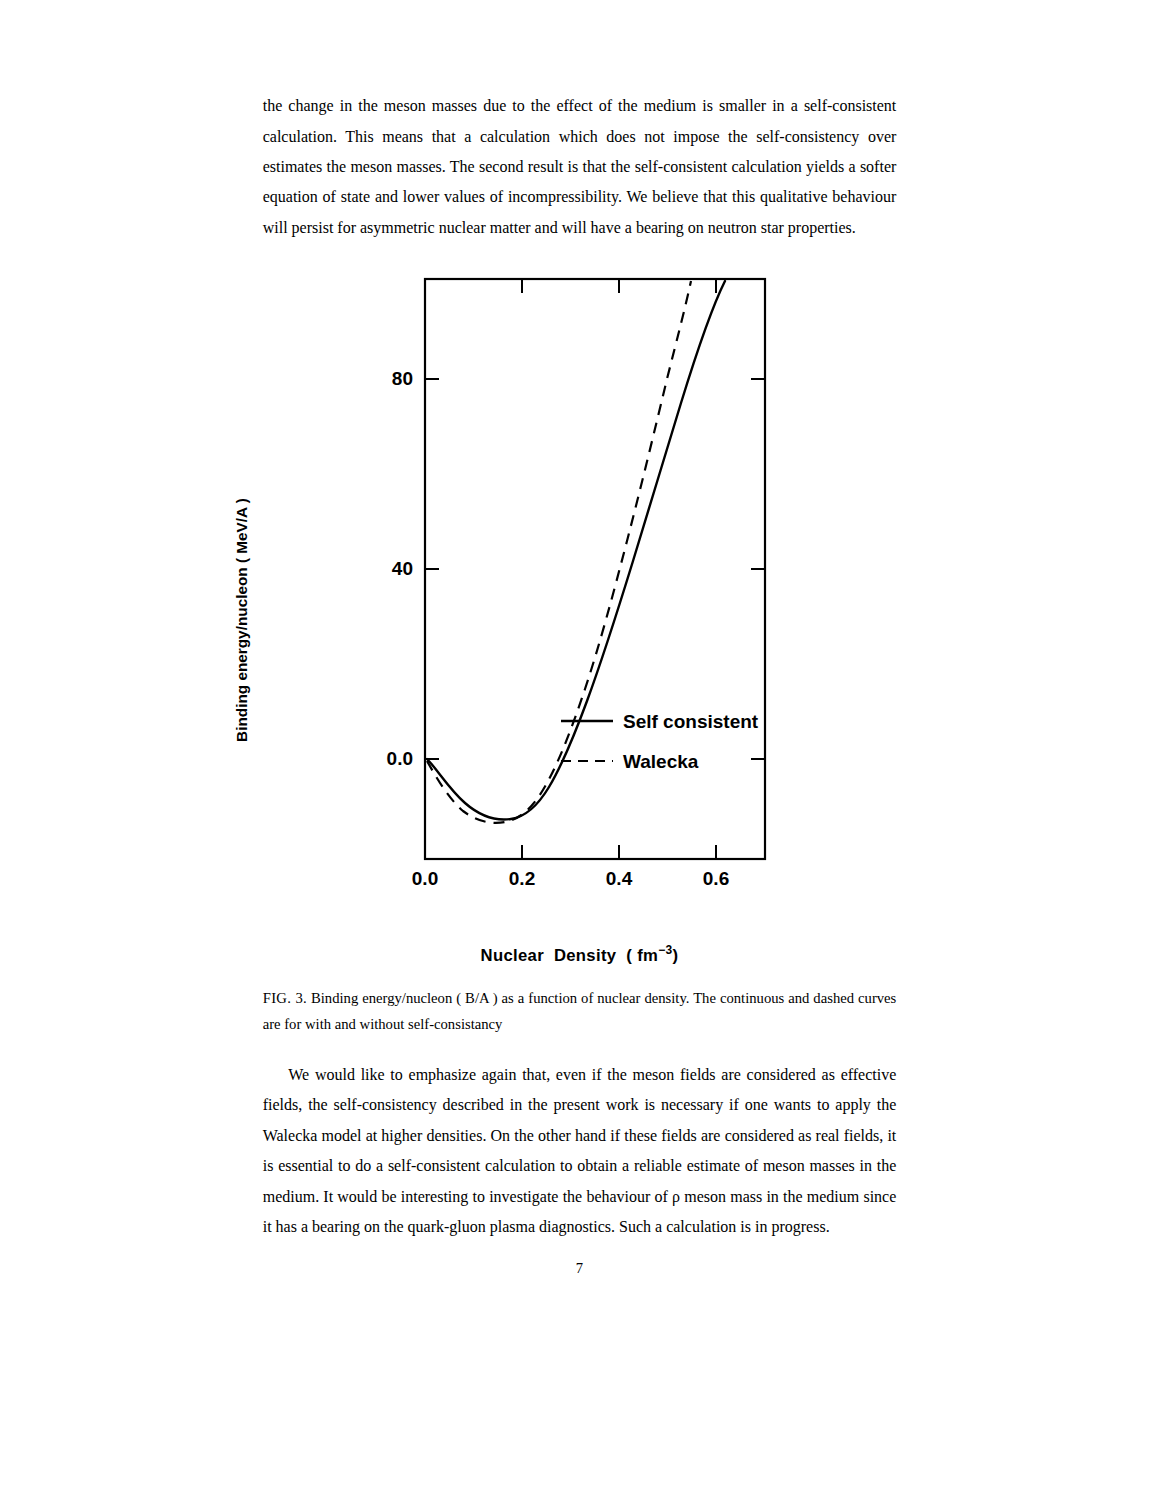the change in the meson masses due to the effect of the medium is smaller in a self-consistent calculation. This means that a calculation which does not impose the self-consistency over estimates the meson masses. The second result is that the self-consistent calculation yields a softer equation of state and lower values of incompressibility. We believe that this qualitative behaviour will persist for asymmetric nuclear matter and will have a bearing on neutron star properties.
Binding energy/nucleon ( MeV/A )
80 40 0.0 0.0 0.2 0.4 0.6 Self consistent Walecka
Nuclear Density ( fm−3)
FIG. 3. Binding energy/nucleon ( B/A ) as a function of nuclear density. The continuous and dashed curves are for with and without self-consistancy
We would like to emphasize again that, even if the meson fields are considered as effective fields, the self-consistency described in the present work is necessary if one wants to apply the Walecka model at higher densities. On the other hand if these fields are considered as real fields, it is essential to do a self-consistent calculation to obtain a reliable estimate of meson masses in the medium. It would be interesting to investigate the behaviour of ρ meson mass in the medium since it has a bearing on the quark-gluon plasma diagnostics. Such a calculation is in progress.
7